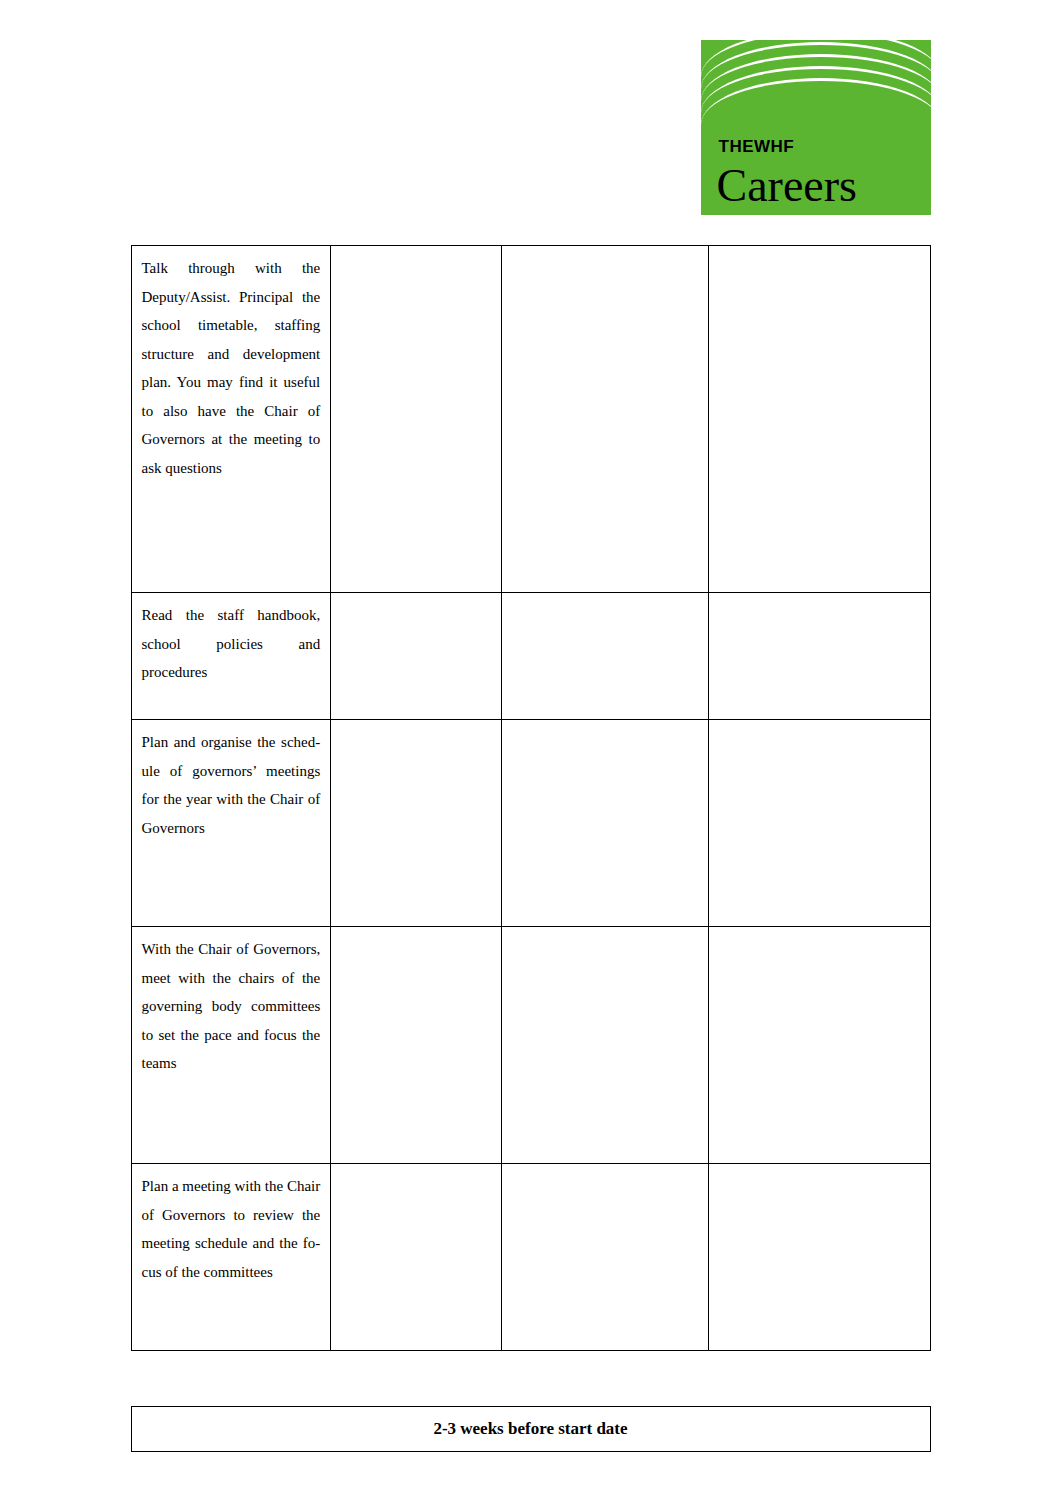THEWHF
Careers
| Talk through with the Deputy/Assist. Principal the school timetable, staffing structure and development plan. You may find it useful to also have the Chair of Governors at the meeting to ask questions | | | |
| Read the staff handbook, school policies and procedures | | | |
| Plan and organise the schedule of governors’ meetings for the year with the Chair of Governors | | | |
| With the Chair of Governors, meet with the chairs of the governing body committees to set the pace and focus the teams | | | |
| Plan a meeting with the Chair of Governors to review the meeting schedule and the focus of the committees | | | |
2-3 weeks before start date